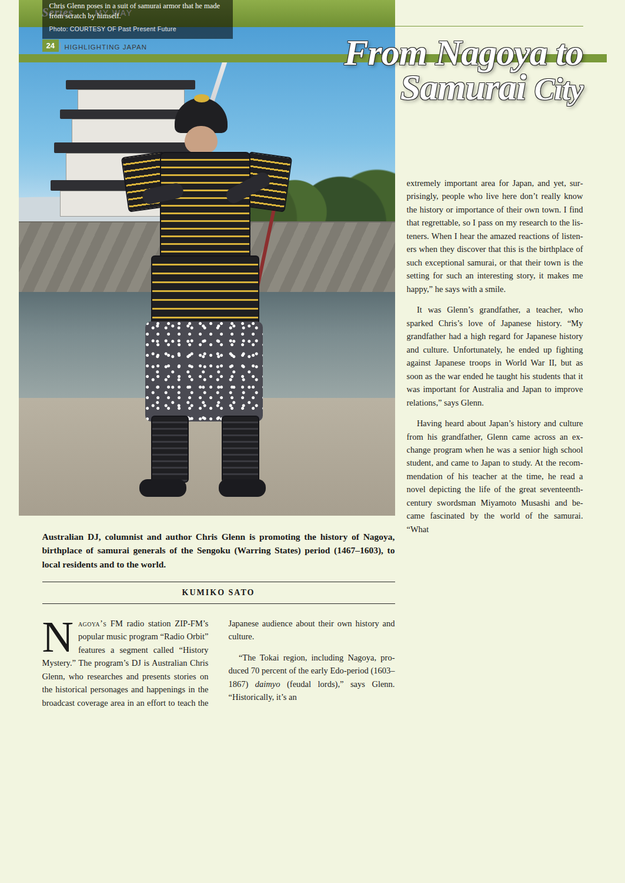Series
MY WAY
From Nagoya to
Samurai City
Chris Glenn poses in a suit of samurai armor that he made from scratch by himself. Photo: COURTESY OF Past Present Future
extremely important area for Japan, and yet, surprisingly, people who live here don’t really know the history or importance of their own town. I find that regrettable, so I pass on my research to the listeners. When I hear the amazed reactions of listeners when they discover that this is the birthplace of such exceptional samurai, or that their town is the setting for such an interesting story, it makes me happy,” he says with a smile.
It was Glenn’s grandfather, a teacher, who sparked Chris’s love of Japanese history. “My grandfather had a high regard for Japanese history and culture. Unfortunately, he ended up fighting against Japanese troops in World War II, but as soon as the war ended he taught his students that it was important for Australia and Japan to improve relations,” says Glenn.
Having heard about Japan’s history and culture from his grandfather, Glenn came across an exchange program when he was a senior high school student, and came to Japan to study. At the recommendation of his teacher at the time, he read a novel depicting the life of the great seventeenth-century swordsman Miyamoto Musashi and became fascinated by the world of the samurai. “What
Australian DJ, columnist and author Chris Glenn is promoting the history of Nagoya, birthplace of samurai generals of the Sengoku (Warring States) period (1467–1603), to local residents and to the world.
KUMIKO SATO
Nagoya’s FM radio station ZIP-FM’s popular music program “Radio Orbit” features a segment called “History Mystery.” The program’s DJ is Australian Chris Glenn, who researches and presents stories on the historical personages and happenings in the broadcast coverage area in an effort to teach the Japanese audience about their own history and culture.
“The Tokai region, including Nagoya, produced 70 percent of the early Edo-period (1603–1867) daimyo (feudal lords),” says Glenn. “Historically, it’s an
24
HIGHLIGHTING JAPAN